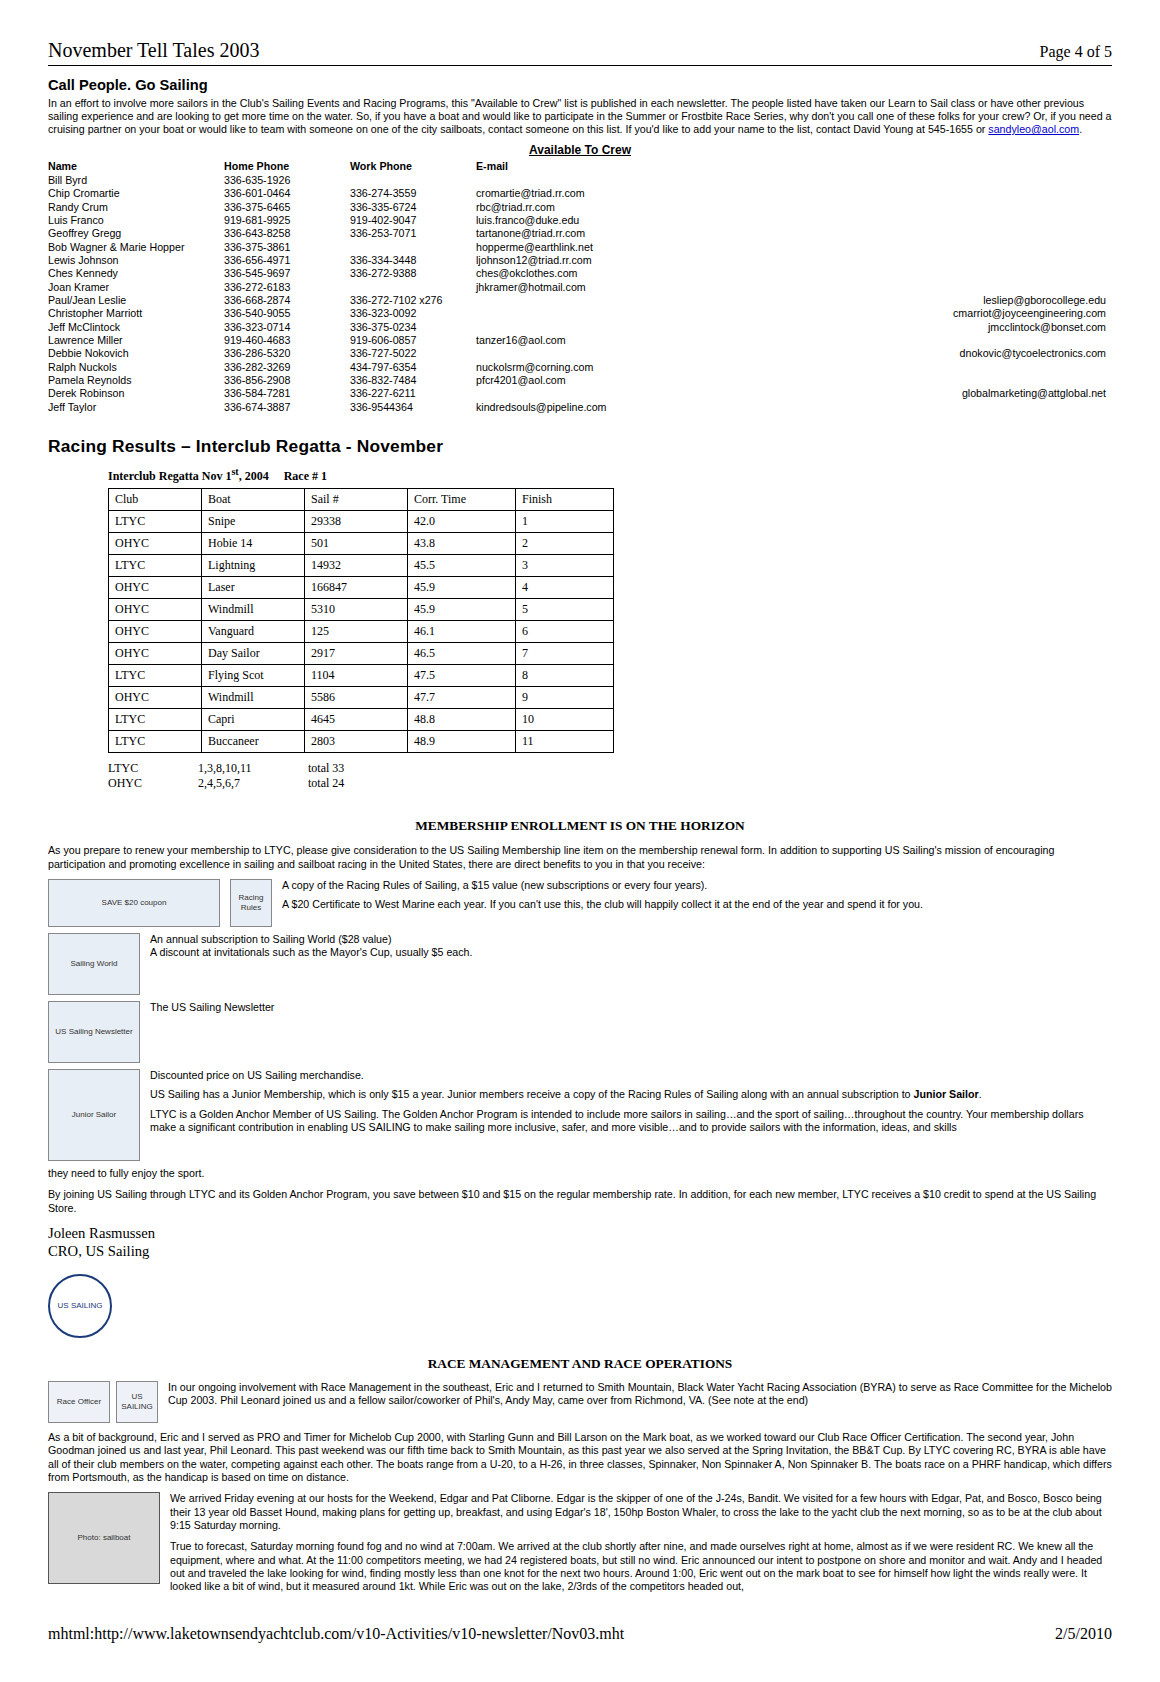November Tell Tales 2003
Page 4 of 5
Call People. Go Sailing
In an effort to involve more sailors in the Club's Sailing Events and Racing Programs, this "Available to Crew" list is published in each newsletter. The people listed have taken our Learn to Sail class or have other previous sailing experience and are looking to get more time on the water. So, if you have a boat and would like to participate in the Summer or Frostbite Race Series, why don't you call one of these folks for your crew? Or, if you need a cruising partner on your boat or would like to team with someone on one of the city sailboats, contact someone on this list. If you'd like to add your name to the list, contact David Young at 545-1655 or sandyleo@aol.com.
Available To Crew
| Name | Home Phone | Work Phone | E-mail | |
| --- | --- | --- | --- | --- |
| Bill Byrd | 336-635-1926 | | | |
| Chip Cromartie | 336-601-0464 | 336-274-3559 | cromartie@triad.rr.com | |
| Randy Crum | 336-375-6465 | 336-335-6724 | rbc@triad.rr.com | |
| Luis Franco | 919-681-9925 | 919-402-9047 | luis.franco@duke.edu | |
| Geoffrey Gregg | 336-643-8258 | 336-253-7071 | tartanone@triad.rr.com | |
| Bob Wagner & Marie Hopper | 336-375-3861 | | hopperme@earthlink.net | |
| Lewis Johnson | 336-656-4971 | 336-334-3448 | ljohnson12@triad.rr.com | |
| Ches Kennedy | 336-545-9697 | 336-272-9388 | ches@okclothes.com | |
| Joan Kramer | 336-272-6183 | | jhkramer@hotmail.com | |
| Paul/Jean Leslie | 336-668-2874 | 336-272-7102 x276 | | lesliep@gborocollege.edu |
| Christopher Marriott | 336-540-9055 | 336-323-0092 | | cmarriot@joyceengineering.com |
| Jeff McClintock | 336-323-0714 | 336-375-0234 | | jmcclintock@bonset.com |
| Lawrence Miller | 919-460-4683 | 919-606-0857 | tanzer16@aol.com | |
| Debbie Nokovich | 336-286-5320 | 336-727-5022 | | dnokovic@tycoelectronics.com |
| Ralph Nuckols | 336-282-3269 | 434-797-6354 | nuckolsrm@corning.com | |
| Pamela Reynolds | 336-856-2908 | 336-832-7484 | pfcr4201@aol.com | |
| Derek Robinson | 336-584-7281 | 336-227-6211 | | globalmarketing@attglobal.net |
| Jeff Taylor | 336-674-3887 | 336-9544364 | kindredsouls@pipeline.com | |
Racing Results – Interclub Regatta - November
Interclub Regatta Nov 1st, 2004 Race # 1
| Club | Boat | Sail # | Corr. Time | Finish |
| --- | --- | --- | --- | --- |
| LTYC | Snipe | 29338 | 42.0 | 1 |
| OHYC | Hobie 14 | 501 | 43.8 | 2 |
| LTYC | Lightning | 14932 | 45.5 | 3 |
| OHYC | Laser | 166847 | 45.9 | 4 |
| OHYC | Windmill | 5310 | 45.9 | 5 |
| OHYC | Vanguard | 125 | 46.1 | 6 |
| OHYC | Day Sailor | 2917 | 46.5 | 7 |
| LTYC | Flying Scot | 1104 | 47.5 | 8 |
| OHYC | Windmill | 5586 | 47.7 | 9 |
| LTYC | Capri | 4645 | 48.8 | 10 |
| LTYC | Buccaneer | 2803 | 48.9 | 11 |
LTYC 1,3,8,10,11total 33
OHYC 2,4,5,6,7total 24
MEMBERSHIP ENROLLMENT IS ON THE HORIZON
As you prepare to renew your membership to LTYC, please give consideration to the US Sailing Membership line item on the membership renewal form. In addition to supporting US Sailing's mission of encouraging participation and promoting excellence in sailing and sailboat racing in the United States, there are direct benefits to you in that you receive:
SAVE $20 coupon
Racing Rules
A copy of the Racing Rules of Sailing, a $15 value (new subscriptions or every four years).
A $20 Certificate to West Marine each year. If you can't use this, the club will happily collect it at the end of the year and spend it for you.
Sailing World
An annual subscription to Sailing World ($28 value)
A discount at invitationals such as the Mayor's Cup, usually $5 each.
US Sailing Newsletter
The US Sailing Newsletter
Junior Sailor
Discounted price on US Sailing merchandise.
US Sailing has a Junior Membership, which is only $15 a year. Junior members receive a copy of the Racing Rules of Sailing along with an annual subscription to Junior Sailor.
LTYC is a Golden Anchor Member of US Sailing. The Golden Anchor Program is intended to include more sailors in sailing…and the sport of sailing…throughout the country. Your membership dollars make a significant contribution in enabling US SAILING to make sailing more inclusive, safer, and more visible…and to provide sailors with the information, ideas, and skills
they need to fully enjoy the sport.
By joining US Sailing through LTYC and its Golden Anchor Program, you save between $10 and $15 on the regular membership rate. In addition, for each new member, LTYC receives a $10 credit to spend at the US Sailing Store.
Joleen Rasmussen
CRO, US Sailing
US SAILING
RACE MANAGEMENT AND RACE OPERATIONS
Race Officer
US SAILING
In our ongoing involvement with Race Management in the southeast, Eric and I returned to Smith Mountain, Black Water Yacht Racing Association (BYRA) to serve as Race Committee for the Michelob Cup 2003. Phil Leonard joined us and a fellow sailor/coworker of Phil's, Andy May, came over from Richmond, VA. (See note at the end)
As a bit of background, Eric and I served as PRO and Timer for Michelob Cup 2000, with Starling Gunn and Bill Larson on the Mark boat, as we worked toward our Club Race Officer Certification. The second year, John Goodman joined us and last year, Phil Leonard. This past weekend was our fifth time back to Smith Mountain, as this past year we also served at the Spring Invitation, the BB&T Cup. By LTYC covering RC, BYRA is able have all of their club members on the water, competing against each other. The boats range from a U-20, to a H-26, in three classes, Spinnaker, Non Spinnaker A, Non Spinnaker B. The boats race on a PHRF handicap, which differs from Portsmouth, as the handicap is based on time on distance.
Photo: sailboat
We arrived Friday evening at our hosts for the Weekend, Edgar and Pat Cliborne. Edgar is the skipper of one of the J-24s, Bandit. We visited for a few hours with Edgar, Pat, and Bosco, Bosco being their 13 year old Basset Hound, making plans for getting up, breakfast, and using Edgar's 18', 150hp Boston Whaler, to cross the lake to the yacht club the next morning, so as to be at the club about 9:15 Saturday morning.
True to forecast, Saturday morning found fog and no wind at 7:00am. We arrived at the club shortly after nine, and made ourselves right at home, almost as if we were resident RC. We knew all the equipment, where and what. At the 11:00 competitors meeting, we had 24 registered boats, but still no wind. Eric announced our intent to postpone on shore and monitor and wait. Andy and I headed out and traveled the lake looking for wind, finding mostly less than one knot for the next two hours. Around 1:00, Eric went out on the mark boat to see for himself how light the winds really were. It looked like a bit of wind, but it measured around 1kt. While Eric was out on the lake, 2/3rds of the competitors headed out,
mhtml:http://www.laketownsendyachtclub.com/v10-Activities/v10-newsletter/Nov03.mht
2/5/2010